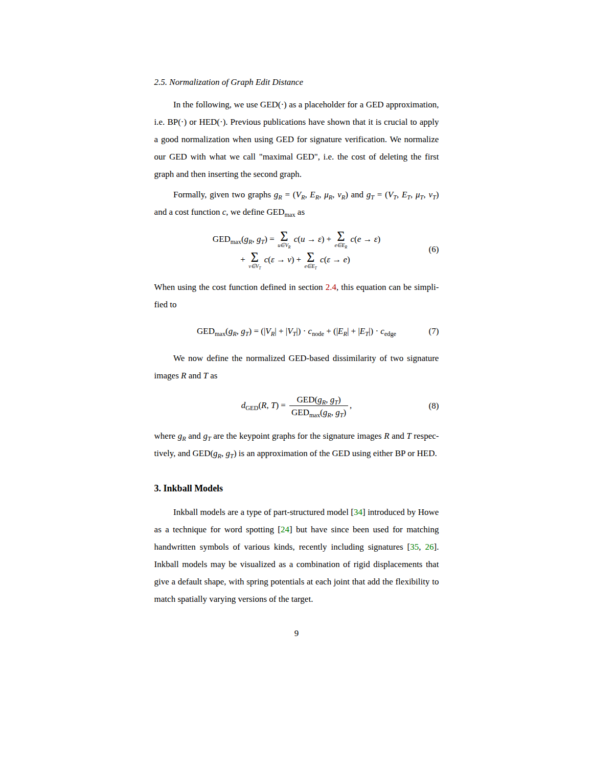2.5. Normalization of Graph Edit Distance
In the following, we use GED(·) as a placeholder for a GED approximation, i.e. BP(·) or HED(·). Previous publications have shown that it is crucial to apply a good normalization when using GED for signature verification. We normalize our GED with what we call "maximal GED", i.e. the cost of deleting the first graph and then inserting the second graph.
Formally, given two graphs gR = (VR, ER, μR, νR) and gT = (VT, ET, μT, νT) and a cost function c, we define GEDmax as
GEDmax(gR, gT) = Σu∈VR c(u → ε) + Σe∈ER c(e → ε) + Σv∈VT c(ε → v) + Σe∈ET c(ε → e)
(6)
When using the cost function defined in section 2.4, this equation can be simplified to
GEDmax(gR, gT) = (|VR| + |VT|) · cnode + (|ER| + |ET|) · cedge
(7)
We now define the normalized GED-based dissimilarity of two signature images R and T as
dGED(R, T) = GED(gR, gT) GEDmax(gR, gT) ,
(8)
where gR and gT are the keypoint graphs for the signature images R and T respectively, and GED(gR, gT) is an approximation of the GED using either BP or HED.
3. Inkball Models
Inkball models are a type of part-structured model [34] introduced by Howe as a technique for word spotting [24] but have since been used for matching handwritten symbols of various kinds, recently including signatures [35, 26]. Inkball models may be visualized as a combination of rigid displacements that give a default shape, with spring potentials at each joint that add the flexibility to match spatially varying versions of the target.
9